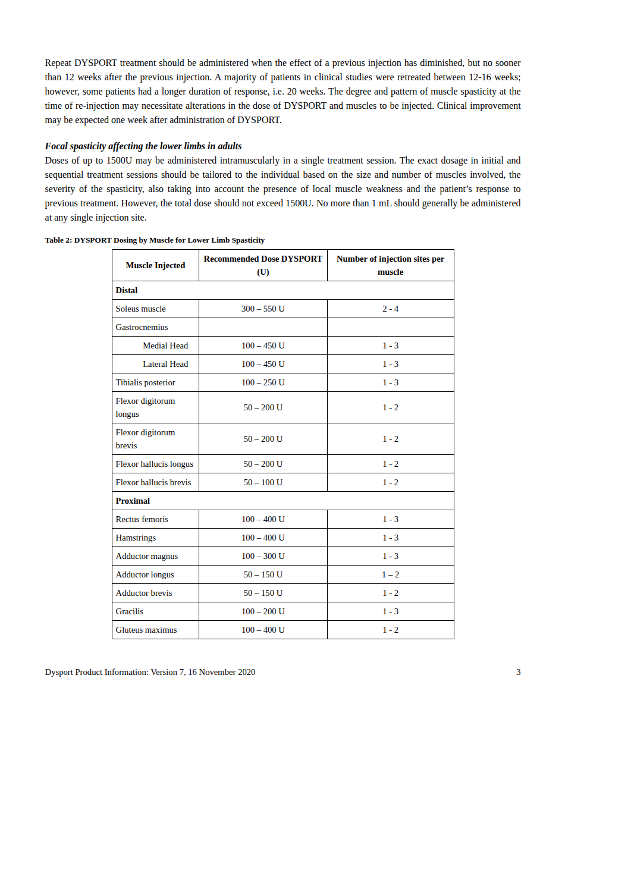Repeat DYSPORT treatment should be administered when the effect of a previous injection has diminished, but no sooner than 12 weeks after the previous injection. A majority of patients in clinical studies were retreated between 12-16 weeks; however, some patients had a longer duration of response, i.e. 20 weeks. The degree and pattern of muscle spasticity at the time of re-injection may necessitate alterations in the dose of DYSPORT and muscles to be injected. Clinical improvement may be expected one week after administration of DYSPORT.
Focal spasticity affecting the lower limbs in adults
Doses of up to 1500U may be administered intramuscularly in a single treatment session. The exact dosage in initial and sequential treatment sessions should be tailored to the individual based on the size and number of muscles involved, the severity of the spasticity, also taking into account the presence of local muscle weakness and the patient’s response to previous treatment. However, the total dose should not exceed 1500U. No more than 1 mL should generally be administered at any single injection site.
Table 2: DYSPORT Dosing by Muscle for Lower Limb Spasticity
| Muscle Injected | Recommended Dose DYSPORT (U) | Number of injection sites per muscle |
| --- | --- | --- |
| Distal |
| Soleus muscle | 300 – 550 U | 2 - 4 |
| Gastrocnemius | | |
| Medial Head | 100 – 450 U | 1 - 3 |
| Lateral Head | 100 – 450 U | 1 - 3 |
| Tibialis posterior | 100 – 250 U | 1 - 3 |
| Flexor digitorum longus | 50 – 200 U | 1 - 2 |
| Flexor digitorum brevis | 50 – 200 U | 1 - 2 |
| Flexor hallucis longus | 50 – 200 U | 1 - 2 |
| Flexor hallucis brevis | 50 – 100 U | 1 - 2 |
| Proximal |
| Rectus femoris | 100 – 400 U | 1 - 3 |
| Hamstrings | 100 – 400 U | 1 - 3 |
| Adductor magnus | 100 – 300 U | 1 - 3 |
| Adductor longus | 50 – 150 U | 1 – 2 |
| Adductor brevis | 50 – 150 U | 1 - 2 |
| Gracilis | 100 – 200 U | 1 - 3 |
| Gluteus maximus | 100 – 400 U | 1 - 2 |
Dysport Product Information: Version 7, 16 November 2020 3